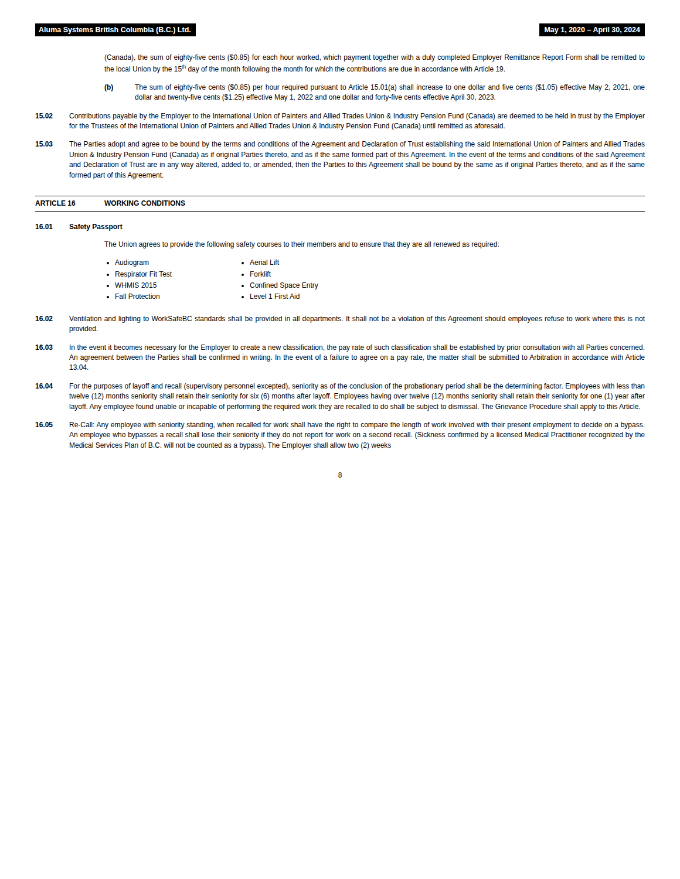Aluma Systems British Columbia (B.C.) Ltd. May 1, 2020 – April 30, 2024
(Canada), the sum of eighty-five cents ($0.85) for each hour worked, which payment together with a duly completed Employer Remittance Report Form shall be remitted to the local Union by the 15th day of the month following the month for which the contributions are due in accordance with Article 19.
(b)
The sum of eighty-five cents ($0.85) per hour required pursuant to Article 15.01(a) shall increase to one dollar and five cents ($1.05) effective May 2, 2021, one dollar and twenty-five cents ($1.25) effective May 1, 2022 and one dollar and forty-five cents effective April 30, 2023.
15.02
Contributions payable by the Employer to the International Union of Painters and Allied Trades Union & Industry Pension Fund (Canada) are deemed to be held in trust by the Employer for the Trustees of the International Union of Painters and Allied Trades Union & Industry Pension Fund (Canada) until remitted as aforesaid.
15.03
The Parties adopt and agree to be bound by the terms and conditions of the Agreement and Declaration of Trust establishing the said International Union of Painters and Allied Trades Union & Industry Pension Fund (Canada) as if original Parties thereto, and as if the same formed part of this Agreement. In the event of the terms and conditions of the said Agreement and Declaration of Trust are in any way altered, added to, or amended, then the Parties to this Agreement shall be bound by the same as if original Parties thereto, and as if the same formed part of this Agreement.
ARTICLE 16
WORKING CONDITIONS
16.01
Safety Passport
The Union agrees to provide the following safety courses to their members and to ensure that they are all renewed as required:
Audiogram
Respirator Fit Test
WHMIS 2015
Fall Protection
Aerial Lift
Forklift
Confined Space Entry
Level 1 First Aid
16.02
Ventilation and lighting to WorkSafeBC standards shall be provided in all departments. It shall not be a violation of this Agreement should employees refuse to work where this is not provided.
16.03
In the event it becomes necessary for the Employer to create a new classification, the pay rate of such classification shall be established by prior consultation with all Parties concerned. An agreement between the Parties shall be confirmed in writing. In the event of a failure to agree on a pay rate, the matter shall be submitted to Arbitration in accordance with Article 13.04.
16.04
For the purposes of layoff and recall (supervisory personnel excepted), seniority as of the conclusion of the probationary period shall be the determining factor. Employees with less than twelve (12) months seniority shall retain their seniority for six (6) months after layoff. Employees having over twelve (12) months seniority shall retain their seniority for one (1) year after layoff. Any employee found unable or incapable of performing the required work they are recalled to do shall be subject to dismissal. The Grievance Procedure shall apply to this Article.
16.05
Re-Call: Any employee with seniority standing, when recalled for work shall have the right to compare the length of work involved with their present employment to decide on a bypass. An employee who bypasses a recall shall lose their seniority if they do not report for work on a second recall. (Sickness confirmed by a licensed Medical Practitioner recognized by the Medical Services Plan of B.C. will not be counted as a bypass). The Employer shall allow two (2) weeks
8